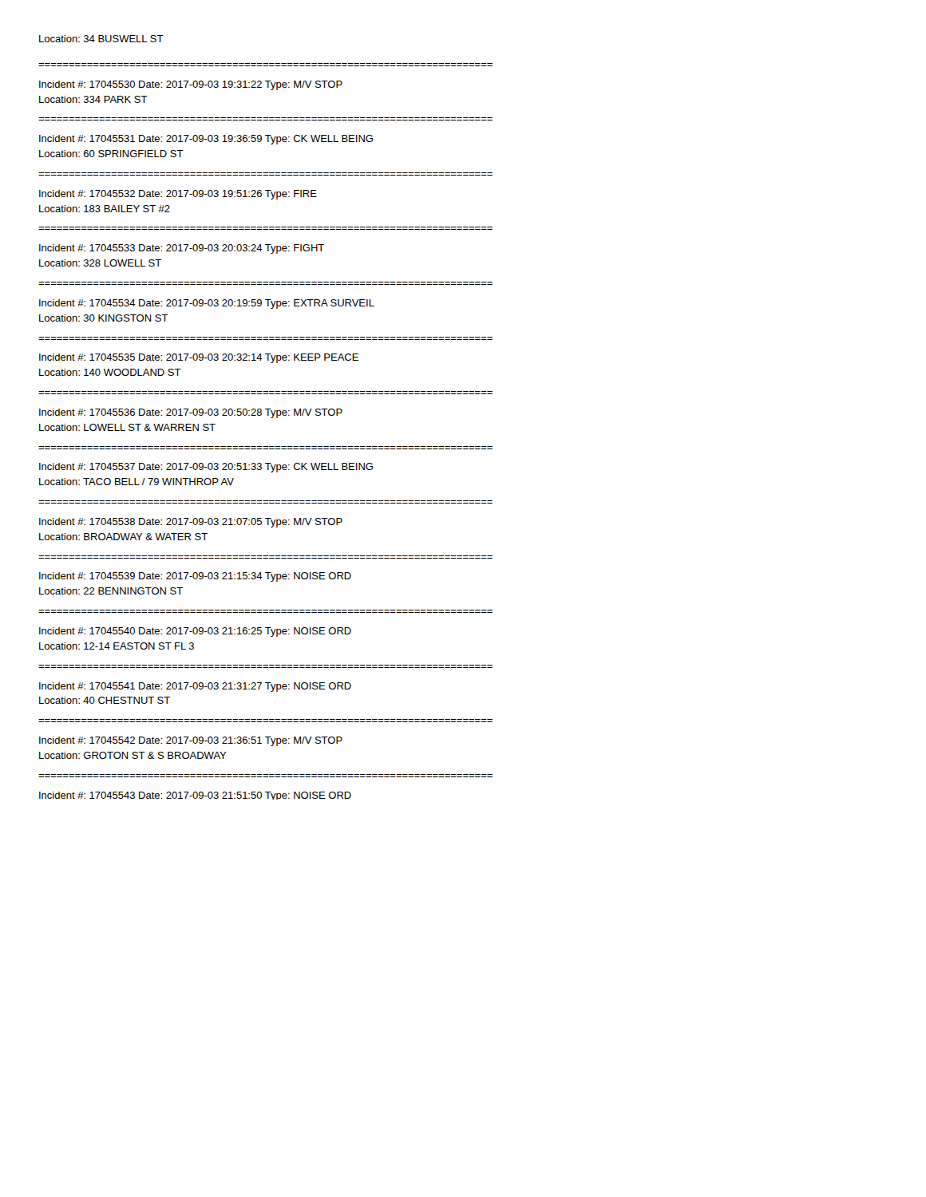Location: 34 BUSWELL ST
===========================================================================
Incident #: 17045530 Date: 2017-09-03 19:31:22 Type: M/V STOP
Location: 334 PARK ST
===========================================================================
Incident #: 17045531 Date: 2017-09-03 19:36:59 Type: CK WELL BEING
Location: 60 SPRINGFIELD ST
===========================================================================
Incident #: 17045532 Date: 2017-09-03 19:51:26 Type: FIRE
Location: 183 BAILEY ST #2
===========================================================================
Incident #: 17045533 Date: 2017-09-03 20:03:24 Type: FIGHT
Location: 328 LOWELL ST
===========================================================================
Incident #: 17045534 Date: 2017-09-03 20:19:59 Type: EXTRA SURVEIL
Location: 30 KINGSTON ST
===========================================================================
Incident #: 17045535 Date: 2017-09-03 20:32:14 Type: KEEP PEACE
Location: 140 WOODLAND ST
===========================================================================
Incident #: 17045536 Date: 2017-09-03 20:50:28 Type: M/V STOP
Location: LOWELL ST & WARREN ST
===========================================================================
Incident #: 17045537 Date: 2017-09-03 20:51:33 Type: CK WELL BEING
Location: TACO BELL / 79 WINTHROP AV
===========================================================================
Incident #: 17045538 Date: 2017-09-03 21:07:05 Type: M/V STOP
Location: BROADWAY & WATER ST
===========================================================================
Incident #: 17045539 Date: 2017-09-03 21:15:34 Type: NOISE ORD
Location: 22 BENNINGTON ST
===========================================================================
Incident #: 17045540 Date: 2017-09-03 21:16:25 Type: NOISE ORD
Location: 12-14 EASTON ST FL 3
===========================================================================
Incident #: 17045541 Date: 2017-09-03 21:31:27 Type: NOISE ORD
Location: 40 CHESTNUT ST
===========================================================================
Incident #: 17045542 Date: 2017-09-03 21:36:51 Type: M/V STOP
Location: GROTON ST & S BROADWAY
===========================================================================
Incident #: 17045543 Date: 2017-09-03 21:51:50 Type: NOISE ORD